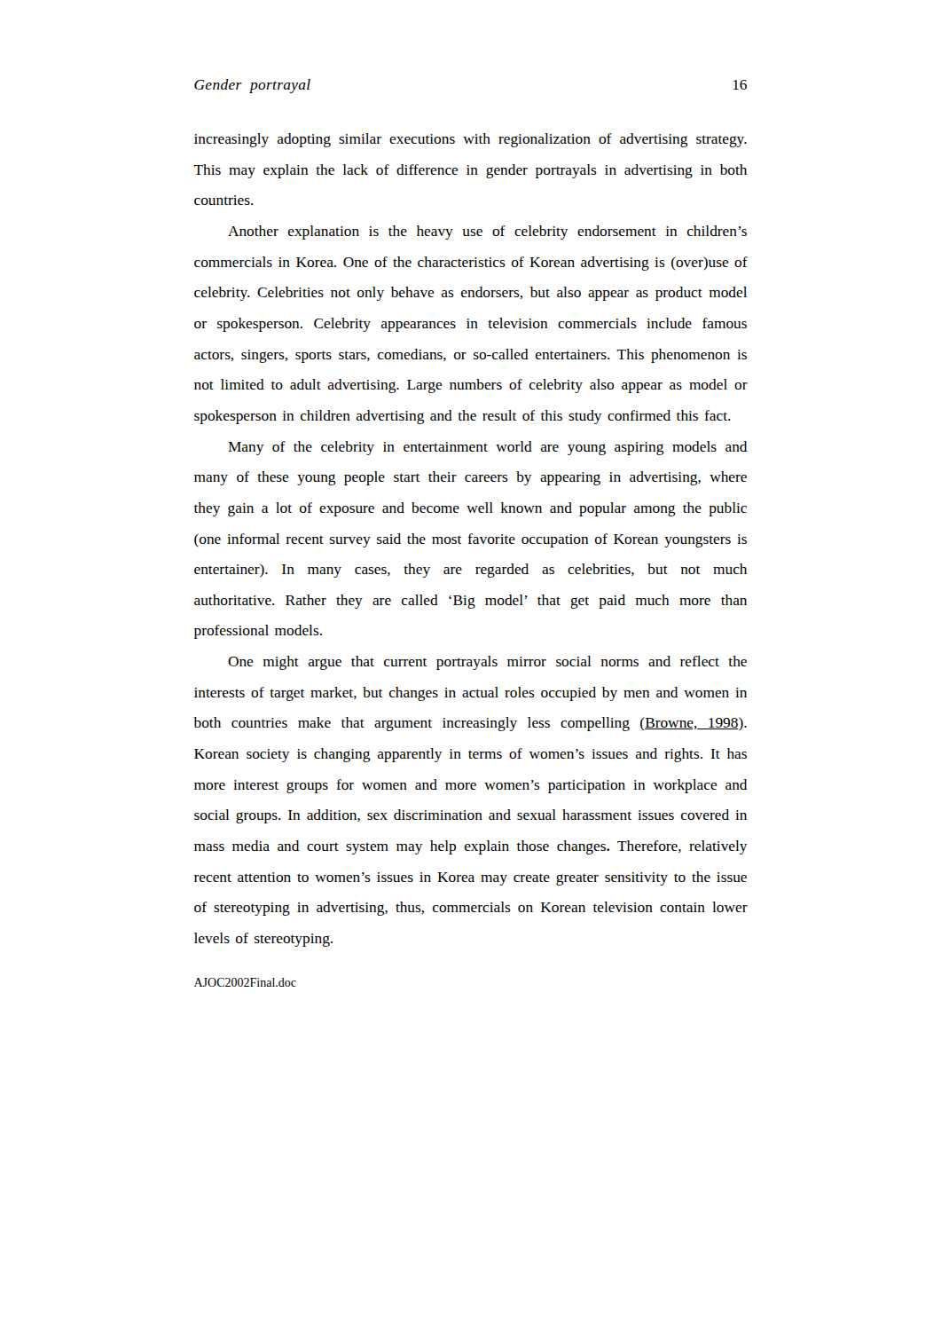Gender portrayal 16
increasingly adopting similar executions with regionalization of advertising strategy. This may explain the lack of difference in gender portrayals in advertising in both countries.
Another explanation is the heavy use of celebrity endorsement in children’s commercials in Korea. One of the characteristics of Korean advertising is (over)use of celebrity. Celebrities not only behave as endorsers, but also appear as product model or spokesperson. Celebrity appearances in television commercials include famous actors, singers, sports stars, comedians, or so-called entertainers. This phenomenon is not limited to adult advertising. Large numbers of celebrity also appear as model or spokesperson in children advertising and the result of this study confirmed this fact.
Many of the celebrity in entertainment world are young aspiring models and many of these young people start their careers by appearing in advertising, where they gain a lot of exposure and become well known and popular among the public (one informal recent survey said the most favorite occupation of Korean youngsters is entertainer). In many cases, they are regarded as celebrities, but not much authoritative. Rather they are called ‘Big model’ that get paid much more than professional models.
One might argue that current portrayals mirror social norms and reflect the interests of target market, but changes in actual roles occupied by men and women in both countries make that argument increasingly less compelling (Browne, 1998). Korean society is changing apparently in terms of women’s issues and rights. It has more interest groups for women and more women’s participation in workplace and social groups. In addition, sex discrimination and sexual harassment issues covered in mass media and court system may help explain those changes. Therefore, relatively recent attention to women’s issues in Korea may create greater sensitivity to the issue of stereotyping in advertising, thus, commercials on Korean television contain lower levels of stereotyping.
AJOC2002Final.doc